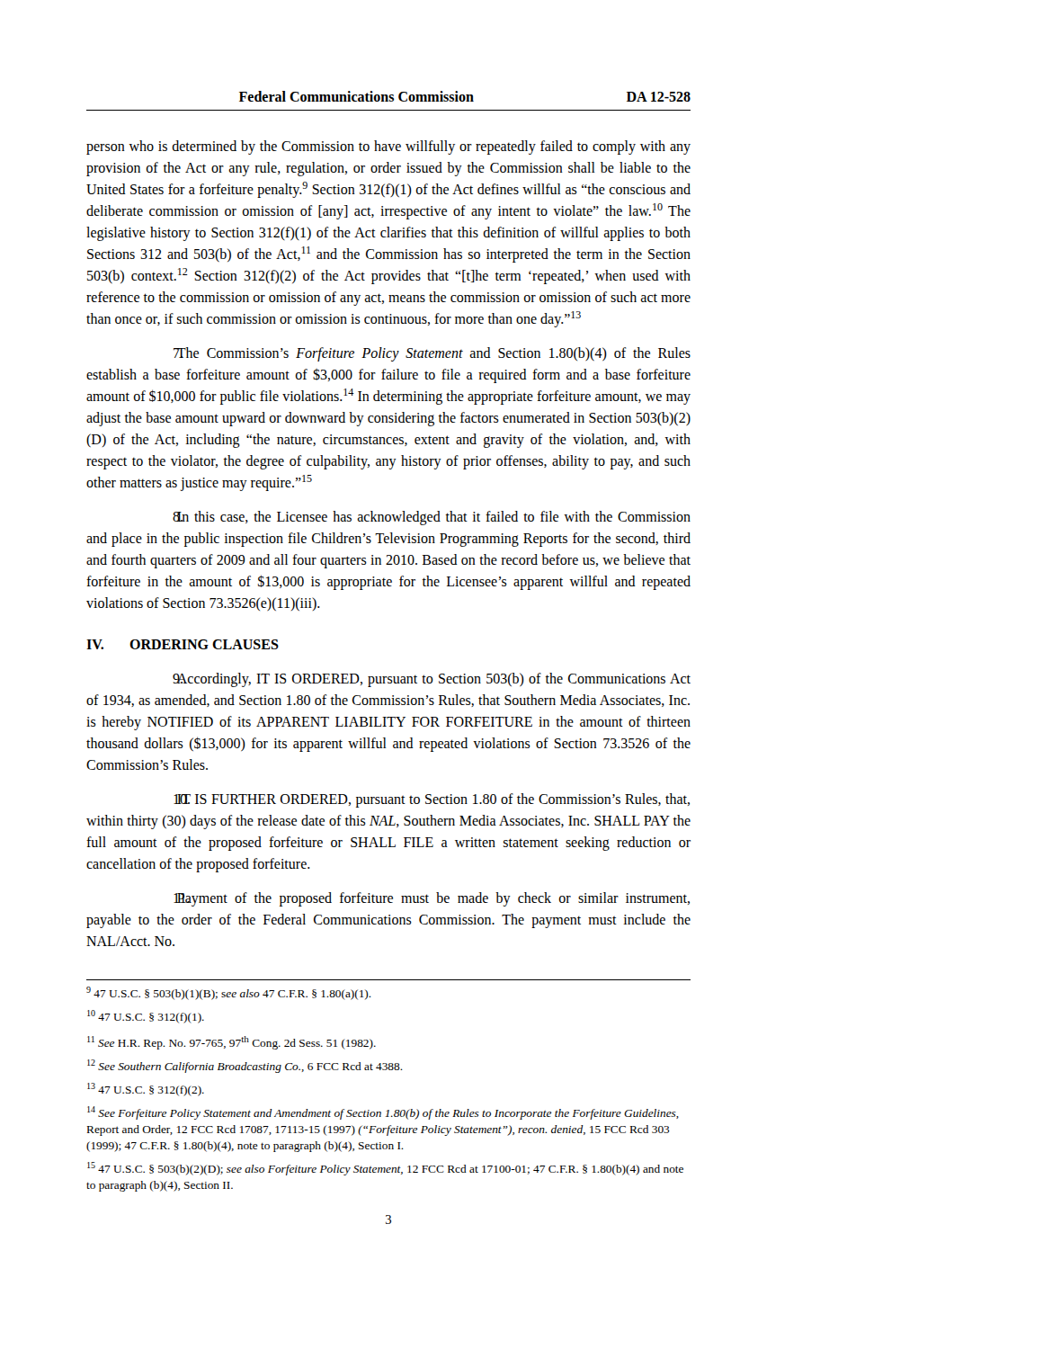Federal Communications Commission DA 12-528
person who is determined by the Commission to have willfully or repeatedly failed to comply with any provision of the Act or any rule, regulation, or order issued by the Commission shall be liable to the United States for a forfeiture penalty.9 Section 312(f)(1) of the Act defines willful as “the conscious and deliberate commission or omission of [any] act, irrespective of any intent to violate” the law.10 The legislative history to Section 312(f)(1) of the Act clarifies that this definition of willful applies to both Sections 312 and 503(b) of the Act,11 and the Commission has so interpreted the term in the Section 503(b) context.12 Section 312(f)(2) of the Act provides that “[t]he term ‘repeated,’ when used with reference to the commission or omission of any act, means the commission or omission of such act more than once or, if such commission or omission is continuous, for more than one day.”13
7. The Commission’s Forfeiture Policy Statement and Section 1.80(b)(4) of the Rules establish a base forfeiture amount of $3,000 for failure to file a required form and a base forfeiture amount of $10,000 for public file violations.14 In determining the appropriate forfeiture amount, we may adjust the base amount upward or downward by considering the factors enumerated in Section 503(b)(2)(D) of the Act, including “the nature, circumstances, extent and gravity of the violation, and, with respect to the violator, the degree of culpability, any history of prior offenses, ability to pay, and such other matters as justice may require.”15
8. In this case, the Licensee has acknowledged that it failed to file with the Commission and place in the public inspection file Children’s Television Programming Reports for the second, third and fourth quarters of 2009 and all four quarters in 2010. Based on the record before us, we believe that forfeiture in the amount of $13,000 is appropriate for the Licensee’s apparent willful and repeated violations of Section 73.3526(e)(11)(iii).
IV. ORDERING CLAUSES
9. Accordingly, IT IS ORDERED, pursuant to Section 503(b) of the Communications Act of 1934, as amended, and Section 1.80 of the Commission’s Rules, that Southern Media Associates, Inc. is hereby NOTIFIED of its APPARENT LIABILITY FOR FORFEITURE in the amount of thirteen thousand dollars ($13,000) for its apparent willful and repeated violations of Section 73.3526 of the Commission’s Rules.
10. IT IS FURTHER ORDERED, pursuant to Section 1.80 of the Commission’s Rules, that, within thirty (30) days of the release date of this NAL, Southern Media Associates, Inc. SHALL PAY the full amount of the proposed forfeiture or SHALL FILE a written statement seeking reduction or cancellation of the proposed forfeiture.
11. Payment of the proposed forfeiture must be made by check or similar instrument, payable to the order of the Federal Communications Commission. The payment must include the NAL/Acct. No.
9 47 U.S.C. § 503(b)(1)(B); see also 47 C.F.R. § 1.80(a)(1).
10 47 U.S.C. § 312(f)(1).
11 See H.R. Rep. No. 97-765, 97th Cong. 2d Sess. 51 (1982).
12 See Southern California Broadcasting Co., 6 FCC Rcd at 4388.
13 47 U.S.C. § 312(f)(2).
14 See Forfeiture Policy Statement and Amendment of Section 1.80(b) of the Rules to Incorporate the Forfeiture Guidelines, Report and Order, 12 FCC Rcd 17087, 17113-15 (1997) (“Forfeiture Policy Statement”), recon. denied, 15 FCC Rcd 303 (1999); 47 C.F.R. § 1.80(b)(4), note to paragraph (b)(4), Section I.
15 47 U.S.C. § 503(b)(2)(D); see also Forfeiture Policy Statement, 12 FCC Rcd at 17100-01; 47 C.F.R. § 1.80(b)(4) and note to paragraph (b)(4), Section II.
3